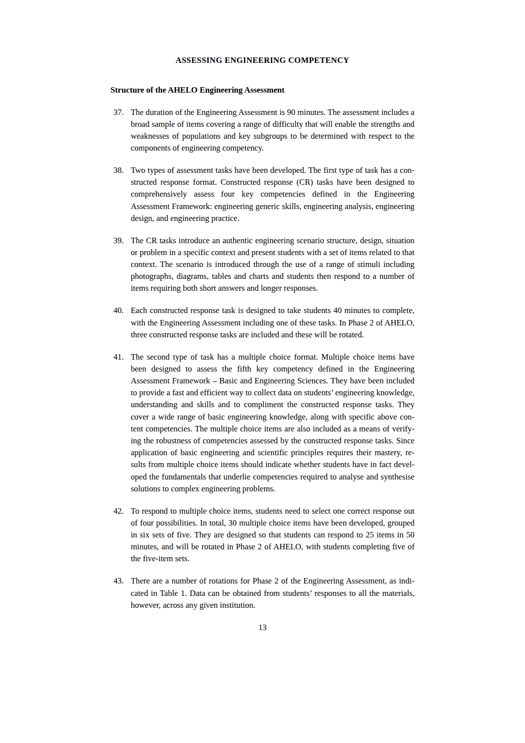Assessing Engineering Competency
Structure of the AHELO Engineering Assessment
The duration of the Engineering Assessment is 90 minutes. The assessment includes a broad sample of items covering a range of difficulty that will enable the strengths and weaknesses of populations and key subgroups to be determined with respect to the components of engineering competency.
Two types of assessment tasks have been developed. The first type of task has a constructed response format. Constructed response (CR) tasks have been designed to comprehensively assess four key competencies defined in the Engineering Assessment Framework: engineering generic skills, engineering analysis, engineering design, and engineering practice.
The CR tasks introduce an authentic engineering scenario structure, design, situation or problem in a specific context and present students with a set of items related to that context. The scenario is introduced through the use of a range of stimuli including photographs, diagrams, tables and charts and students then respond to a number of items requiring both short answers and longer responses.
Each constructed response task is designed to take students 40 minutes to complete, with the Engineering Assessment including one of these tasks. In Phase 2 of AHELO, three constructed response tasks are included and these will be rotated.
The second type of task has a multiple choice format. Multiple choice items have been designed to assess the fifth key competency defined in the Engineering Assessment Framework – Basic and Engineering Sciences. They have been included to provide a fast and efficient way to collect data on students’ engineering knowledge, understanding and skills and to compliment the constructed response tasks. They cover a wide range of basic engineering knowledge, along with specific above content competencies. The multiple choice items are also included as a means of verifying the robustness of competencies assessed by the constructed response tasks. Since application of basic engineering and scientific principles requires their mastery, results from multiple choice items should indicate whether students have in fact developed the fundamentals that underlie competencies required to analyse and synthesise solutions to complex engineering problems.
To respond to multiple choice items, students need to select one correct response out of four possibilities. In total, 30 multiple choice items have been developed, grouped in six sets of five. They are designed so that students can respond to 25 items in 50 minutes, and will be rotated in Phase 2 of AHELO, with students completing five of the five-item sets.
There are a number of rotations for Phase 2 of the Engineering Assessment, as indicated in Table 1. Data can be obtained from students’ responses to all the materials, however, across any given institution.
13